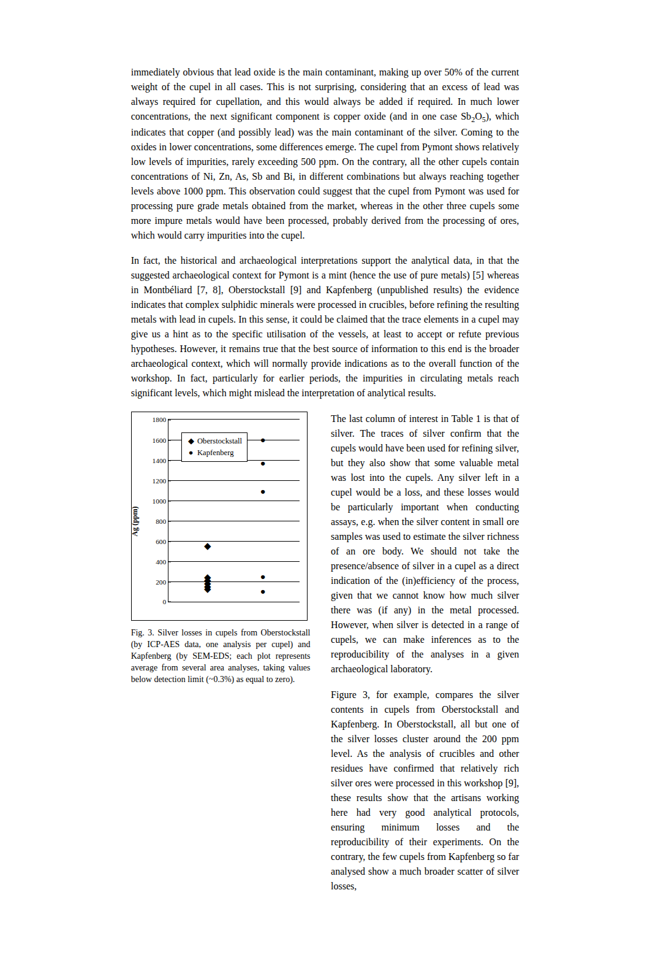immediately obvious that lead oxide is the main contaminant, making up over 50% of the current weight of the cupel in all cases. This is not surprising, considering that an excess of lead was always required for cupellation, and this would always be added if required. In much lower concentrations, the next significant component is copper oxide (and in one case Sb2O5), which indicates that copper (and possibly lead) was the main contaminant of the silver. Coming to the oxides in lower concentrations, some differences emerge. The cupel from Pymont shows relatively low levels of impurities, rarely exceeding 500 ppm. On the contrary, all the other cupels contain concentrations of Ni, Zn, As, Sb and Bi, in different combinations but always reaching together levels above 1000 ppm. This observation could suggest that the cupel from Pymont was used for processing pure grade metals obtained from the market, whereas in the other three cupels some more impure metals would have been processed, probably derived from the processing of ores, which would carry impurities into the cupel.
In fact, the historical and archaeological interpretations support the analytical data, in that the suggested archaeological context for Pymont is a mint (hence the use of pure metals) [5] whereas in Montbéliard [7, 8], Oberstockstall [9] and Kapfenberg (unpublished results) the evidence indicates that complex sulphidic minerals were processed in crucibles, before refining the resulting metals with lead in cupels. In this sense, it could be claimed that the trace elements in a cupel may give us a hint as to the specific utilisation of the vessels, at least to accept or refute previous hypotheses. However, it remains true that the best source of information to this end is the broader archaeological context, which will normally provide indications as to the overall function of the workshop. In fact, particularly for earlier periods, the impurities in circulating metals reach significant levels, which might mislead the interpretation of analytical results.
Ag (ppm)
1800
1600
1400
1200
1000
800
600
400
200
0
◆Oberstockstall
●Kapfenberg
●
●
●
●
●
◆
◆
◆
◆
◆
◆
Fig. 3. Silver losses in cupels from Oberstockstall (by ICP-AES data, one analysis per cupel) and Kapfenberg (by SEM-EDS; each plot represents average from several area analyses, taking values below detection limit (~0.3%) as equal to zero).
The last column of interest in Table 1 is that of silver. The traces of silver confirm that the cupels would have been used for refining silver, but they also show that some valuable metal was lost into the cupels. Any silver left in a cupel would be a loss, and these losses would be particularly important when conducting assays, e.g. when the silver content in small ore samples was used to estimate the silver richness of an ore body. We should not take the presence/absence of silver in a cupel as a direct indication of the (in)efficiency of the process, given that we cannot know how much silver there was (if any) in the metal processed. However, when silver is detected in a range of cupels, we can make inferences as to the reproducibility of the analyses in a given archaeological laboratory.
Figure 3, for example, compares the silver contents in cupels from Oberstockstall and Kapfenberg. In Oberstockstall, all but one of the silver losses cluster around the 200 ppm level. As the analysis of crucibles and other residues have confirmed that relatively rich silver ores were processed in this workshop [9], these results show that the artisans working here had very good analytical protocols, ensuring minimum losses and the reproducibility of their experiments. On the contrary, the few cupels from Kapfenberg so far analysed show a much broader scatter of silver losses,